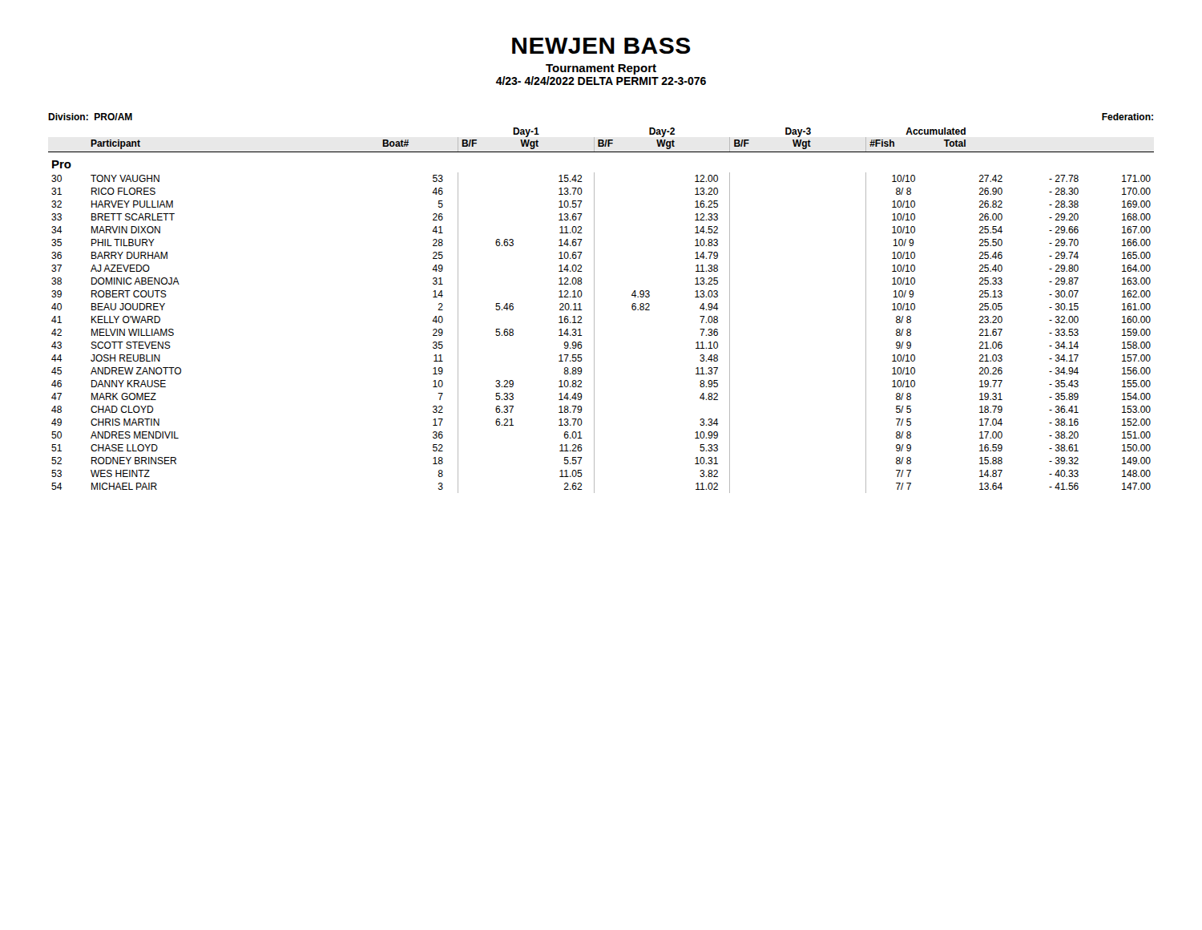NEWJEN BASS
Tournament Report
4/23- 4/24/2022 DELTA PERMIT 22-3-076
Division: PRO/AM Federation:
| | | | Day-1 | Day-2 | Day-3 | Accumulated | | |
| --- | --- | --- | --- | --- | --- | --- | --- | --- |
| | Participant | Boat# | B/F | Wgt | B/F | Wgt | B/F | Wgt | #Fish | Total | | |
| Pro |
| 30 | TONY VAUGHN | 53 | | 15.42 | | 12.00 | | | 10/10 | 27.42 | - 27.78 | 171.00 |
| 31 | RICO FLORES | 46 | | 13.70 | | 13.20 | | | 8/ 8 | 26.90 | - 28.30 | 170.00 |
| 32 | HARVEY PULLIAM | 5 | | 10.57 | | 16.25 | | | 10/10 | 26.82 | - 28.38 | 169.00 |
| 33 | BRETT SCARLETT | 26 | | 13.67 | | 12.33 | | | 10/10 | 26.00 | - 29.20 | 168.00 |
| 34 | MARVIN DIXON | 41 | | 11.02 | | 14.52 | | | 10/10 | 25.54 | - 29.66 | 167.00 |
| 35 | PHIL TILBURY | 28 | 6.63 | 14.67 | | 10.83 | | | 10/ 9 | 25.50 | - 29.70 | 166.00 |
| 36 | BARRY DURHAM | 25 | | 10.67 | | 14.79 | | | 10/10 | 25.46 | - 29.74 | 165.00 |
| 37 | AJ AZEVEDO | 49 | | 14.02 | | 11.38 | | | 10/10 | 25.40 | - 29.80 | 164.00 |
| 38 | DOMINIC ABENOJA | 31 | | 12.08 | | 13.25 | | | 10/10 | 25.33 | - 29.87 | 163.00 |
| 39 | ROBERT COUTS | 14 | | 12.10 | 4.93 | 13.03 | | | 10/ 9 | 25.13 | - 30.07 | 162.00 |
| 40 | BEAU JOUDREY | 2 | 5.46 | 20.11 | 6.82 | 4.94 | | | 10/10 | 25.05 | - 30.15 | 161.00 |
| 41 | KELLY O'WARD | 40 | | 16.12 | | 7.08 | | | 8/ 8 | 23.20 | - 32.00 | 160.00 |
| 42 | MELVIN WILLIAMS | 29 | 5.68 | 14.31 | | 7.36 | | | 8/ 8 | 21.67 | - 33.53 | 159.00 |
| 43 | SCOTT STEVENS | 35 | | 9.96 | | 11.10 | | | 9/ 9 | 21.06 | - 34.14 | 158.00 |
| 44 | JOSH REUBLIN | 11 | | 17.55 | | 3.48 | | | 10/10 | 21.03 | - 34.17 | 157.00 |
| 45 | ANDREW ZANOTTO | 19 | | 8.89 | | 11.37 | | | 10/10 | 20.26 | - 34.94 | 156.00 |
| 46 | DANNY KRAUSE | 10 | 3.29 | 10.82 | | 8.95 | | | 10/10 | 19.77 | - 35.43 | 155.00 |
| 47 | MARK GOMEZ | 7 | 5.33 | 14.49 | | 4.82 | | | 8/ 8 | 19.31 | - 35.89 | 154.00 |
| 48 | CHAD CLOYD | 32 | 6.37 | 18.79 | | | | | 5/ 5 | 18.79 | - 36.41 | 153.00 |
| 49 | CHRIS MARTIN | 17 | 6.21 | 13.70 | | 3.34 | | | 7/ 5 | 17.04 | - 38.16 | 152.00 |
| 50 | ANDRES MENDIVIL | 36 | | 6.01 | | 10.99 | | | 8/ 8 | 17.00 | - 38.20 | 151.00 |
| 51 | CHASE LLOYD | 52 | | 11.26 | | 5.33 | | | 9/ 9 | 16.59 | - 38.61 | 150.00 |
| 52 | RODNEY BRINSER | 18 | | 5.57 | | 10.31 | | | 8/ 8 | 15.88 | - 39.32 | 149.00 |
| 53 | WES HEINTZ | 8 | | 11.05 | | 3.82 | | | 7/ 7 | 14.87 | - 40.33 | 148.00 |
| 54 | MICHAEL PAIR | 3 | | 2.62 | | 11.02 | | | 7/ 7 | 13.64 | - 41.56 | 147.00 |